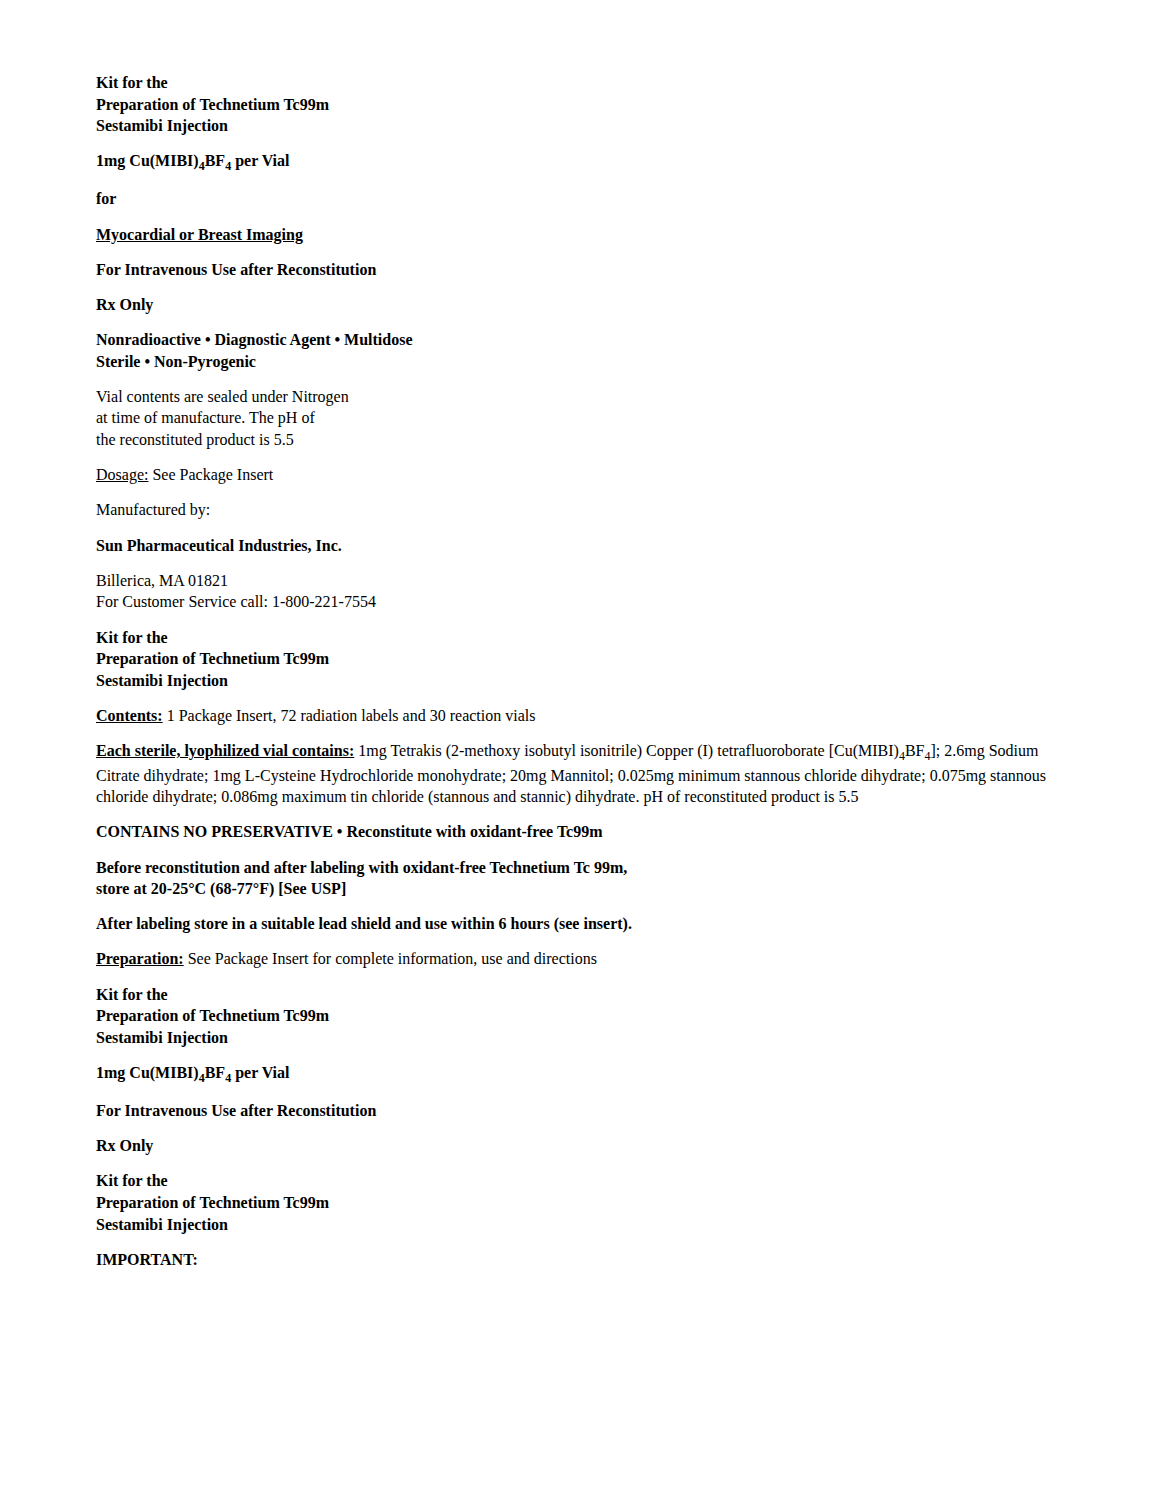Kit for the
Preparation of Technetium Tc99m
Sestamibi Injection
1mg Cu(MIBI)4BF4 per Vial
for
Myocardial or Breast Imaging
For Intravenous Use after Reconstitution
Rx Only
Nonradioactive • Diagnostic Agent • Multidose
Sterile • Non-Pyrogenic
Vial contents are sealed under Nitrogen
at time of manufacture. The pH of
the reconstituted product is 5.5
Dosage: See Package Insert
Manufactured by:
Sun Pharmaceutical Industries, Inc.
Billerica, MA 01821
For Customer Service call: 1-800-221-7554
Kit for the
Preparation of Technetium Tc99m
Sestamibi Injection
Contents: 1 Package Insert, 72 radiation labels and 30 reaction vials
Each sterile, lyophilized vial contains: 1mg Tetrakis (2-methoxy isobutyl isonitrile) Copper (I) tetrafluoroborate [Cu(MIBI)4BF4]; 2.6mg Sodium Citrate dihydrate; 1mg L-Cysteine Hydrochloride monohydrate; 20mg Mannitol; 0.025mg minimum stannous chloride dihydrate; 0.075mg stannous chloride dihydrate; 0.086mg maximum tin chloride (stannous and stannic) dihydrate. pH of reconstituted product is 5.5
CONTAINS NO PRESERVATIVE • Reconstitute with oxidant-free Tc99m
Before reconstitution and after labeling with oxidant-free Technetium Tc 99m,
store at 20-25°C (68-77°F) [See USP]
After labeling store in a suitable lead shield and use within 6 hours (see insert).
Preparation: See Package Insert for complete information, use and directions
Kit for the
Preparation of Technetium Tc99m
Sestamibi Injection
1mg Cu(MIBI)4BF4 per Vial
For Intravenous Use after Reconstitution
Rx Only
Kit for the
Preparation of Technetium Tc99m
Sestamibi Injection
IMPORTANT: